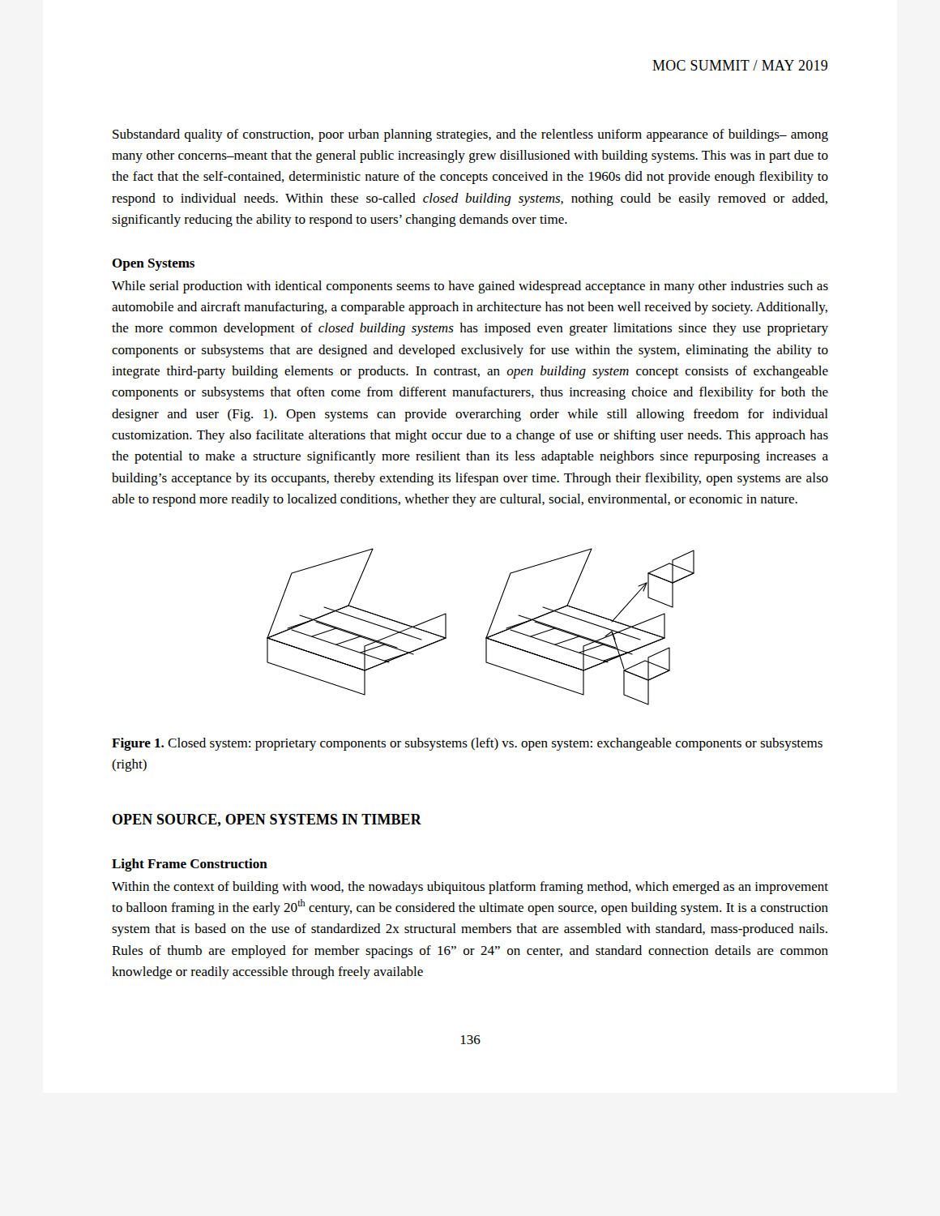MOC SUMMIT / MAY 2019
Substandard quality of construction, poor urban planning strategies, and the relentless uniform appearance of buildings– among many other concerns–meant that the general public increasingly grew disillusioned with building systems. This was in part due to the fact that the self-contained, deterministic nature of the concepts conceived in the 1960s did not provide enough flexibility to respond to individual needs. Within these so-called closed building systems, nothing could be easily removed or added, significantly reducing the ability to respond to users’ changing demands over time.
Open Systems
While serial production with identical components seems to have gained widespread acceptance in many other industries such as automobile and aircraft manufacturing, a comparable approach in architecture has not been well received by society. Additionally, the more common development of closed building systems has imposed even greater limitations since they use proprietary components or subsystems that are designed and developed exclusively for use within the system, eliminating the ability to integrate third-party building elements or products. In contrast, an open building system concept consists of exchangeable components or subsystems that often come from different manufacturers, thus increasing choice and flexibility for both the designer and user (Fig. 1). Open systems can provide overarching order while still allowing freedom for individual customization. They also facilitate alterations that might occur due to a change of use or shifting user needs. This approach has the potential to make a structure significantly more resilient than its less adaptable neighbors since repurposing increases a building’s acceptance by its occupants, thereby extending its lifespan over time. Through their flexibility, open systems are also able to respond more readily to localized conditions, whether they are cultural, social, environmental, or economic in nature.
Figure 1. Closed system: proprietary components or subsystems (left) vs. open system: exchangeable components or subsystems (right)
Open Source, Open Systems in Timber
Light Frame Construction
Within the context of building with wood, the nowadays ubiquitous platform framing method, which emerged as an improvement to balloon framing in the early 20th century, can be considered the ultimate open source, open building system. It is a construction system that is based on the use of standardized 2x structural members that are assembled with standard, mass-produced nails. Rules of thumb are employed for member spacings of 16” or 24” on center, and standard connection details are common knowledge or readily accessible through freely available
136